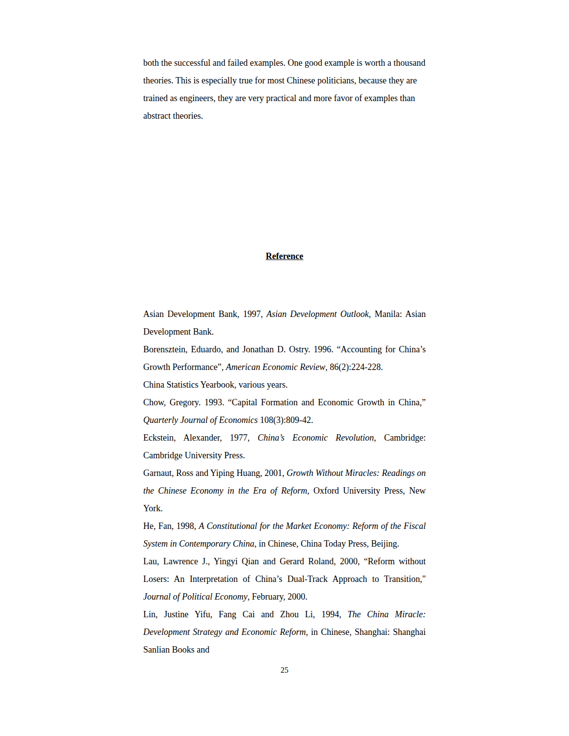both the successful and failed examples. One good example is worth a thousand theories. This is especially true for most Chinese politicians, because they are trained as engineers, they are very practical and more favor of examples than abstract theories.
Reference
Asian Development Bank, 1997, Asian Development Outlook, Manila: Asian Development Bank.
Borensztein, Eduardo, and Jonathan D. Ostry. 1996. “Accounting for China’s Growth Performance”, American Economic Review, 86(2):224-228.
China Statistics Yearbook, various years.
Chow, Gregory. 1993. “Capital Formation and Economic Growth in China,” Quarterly Journal of Economics 108(3):809-42.
Eckstein, Alexander, 1977, China’s Economic Revolution, Cambridge: Cambridge University Press.
Garnaut, Ross and Yiping Huang, 2001, Growth Without Miracles: Readings on the Chinese Economy in the Era of Reform, Oxford University Press, New York.
He, Fan, 1998, A Constitutional for the Market Economy: Reform of the Fiscal System in Contemporary China, in Chinese, China Today Press, Beijing.
Lau, Lawrence J., Yingyi Qian and Gerard Roland, 2000, “Reform without Losers: An Interpretation of China’s Dual-Track Approach to Transition," Journal of Political Economy, February, 2000.
Lin, Justine Yifu, Fang Cai and Zhou Li, 1994, The China Miracle: Development Strategy and Economic Reform, in Chinese, Shanghai: Shanghai Sanlian Books and
25